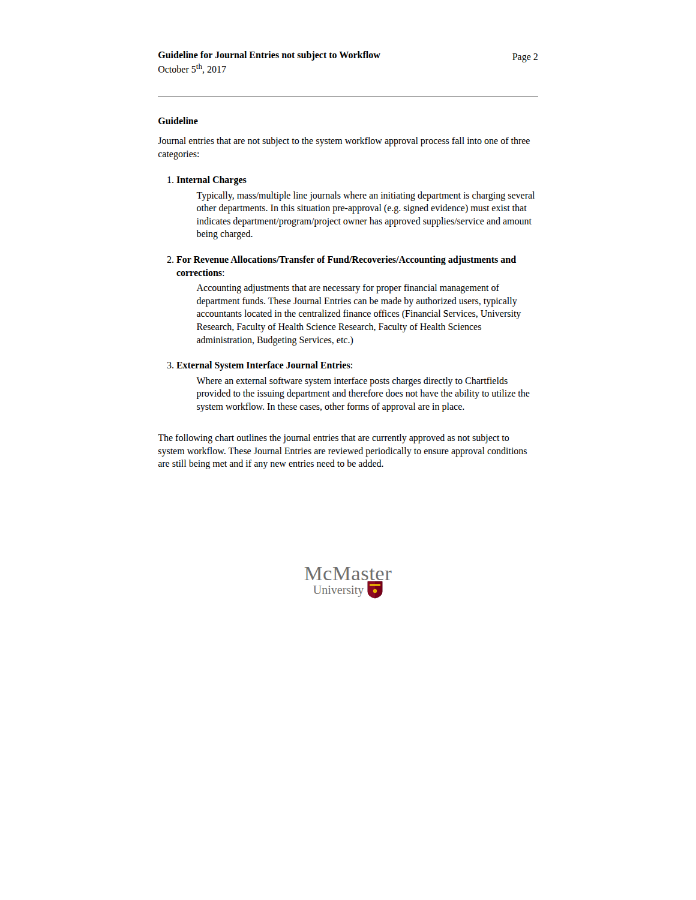Guideline for Journal Entries not subject to Workflow
October 5th, 2017
Page 2
Guideline
Journal entries that are not subject to the system workflow approval process fall into one of three categories:
Internal Charges
Typically, mass/multiple line journals where an initiating department is charging several other departments. In this situation pre-approval (e.g. signed evidence) must exist that indicates department/program/project owner has approved supplies/service and amount being charged.
For Revenue Allocations/Transfer of Fund/Recoveries/Accounting adjustments and corrections:
Accounting adjustments that are necessary for proper financial management of department funds. These Journal Entries can be made by authorized users, typically accountants located in the centralized finance offices (Financial Services, University Research, Faculty of Health Science Research, Faculty of Health Sciences administration, Budgeting Services, etc.)
External System Interface Journal Entries:
Where an external software system interface posts charges directly to Chartfields provided to the issuing department and therefore does not have the ability to utilize the system workflow. In these cases, other forms of approval are in place.
The following chart outlines the journal entries that are currently approved as not subject to system workflow. These Journal Entries are reviewed periodically to ensure approval conditions are still being met and if any new entries need to be added.
McMaster
University